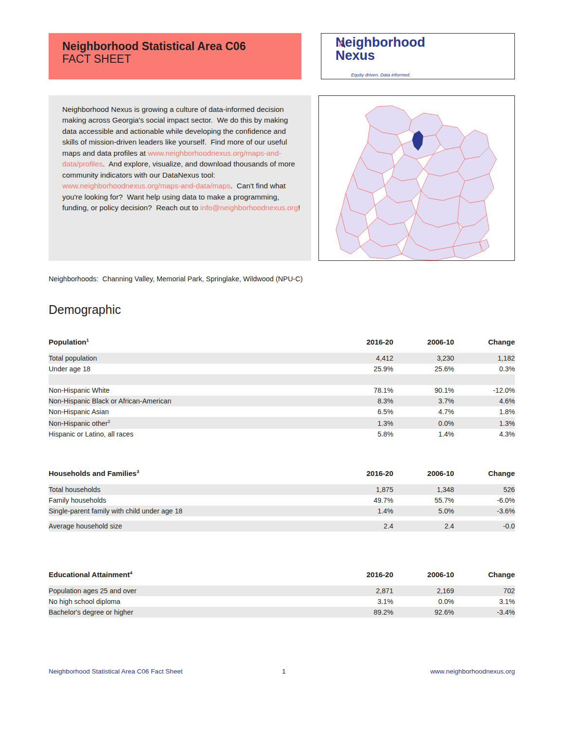Neighborhood Statistical Area C06
FACT SHEET
NeighborhoodNexus
Equity driven. Data informed.
Neighborhood Nexus is growing a culture of data-informed decision making across Georgia's social impact sector. We do this by making data accessible and actionable while developing the confidence and skills of mission-driven leaders like yourself. Find more of our useful maps and data profiles at www.neighborhoodnexus.org/maps-and-data/profiles. And explore, visualize, and download thousands of more community indicators with our DataNexus tool: www.neighborhoodnexus.org/maps-and-data/maps. Can't find what you're looking for? Want help using data to make a programming, funding, or policy decision? Reach out to info@neighborhoodnexus.org!
Neighborhoods: Channing Valley, Memorial Park, Springlake, Wildwood (NPU-C)
Demographic
| Population 1 | 2016-20 | 2006-10 | Change |
| --- | --- | --- | --- |
| Total population | 4,412 | 3,230 | 1,182 |
| Under age 18 | 25.9% | 25.6% | 0.3% |
| Non-Hispanic White | 78.1% | 90.1% | -12.0% |
| Non-Hispanic Black or African-American | 8.3% | 3.7% | 4.6% |
| Non-Hispanic Asian | 6.5% | 4.7% | 1.8% |
| Non-Hispanic other 2 | 1.3% | 0.0% | 1.3% |
| Hispanic or Latino, all races | 5.8% | 1.4% | 4.3% |
| Households and Families 3 | 2016-20 | 2006-10 | Change |
| --- | --- | --- | --- |
| Total households | 1,875 | 1,348 | 526 |
| Family households | 49.7% | 55.7% | -6.0% |
| Single-parent family with child under age 18 | 1.4% | 5.0% | -3.6% |
| Average household size | 2.4 | 2.4 | -0.0 |
| Educational Attainment 4 | 2016-20 | 2006-10 | Change |
| --- | --- | --- | --- |
| Population ages 25 and over | 2,871 | 2,169 | 702 |
| No high school diploma | 3.1% | 0.0% | 3.1% |
| Bachelor's degree or higher | 89.2% | 92.6% | -3.4% |
Neighborhood Statistical Area C06 Fact Sheet 1 www.neighborhoodnexus.org